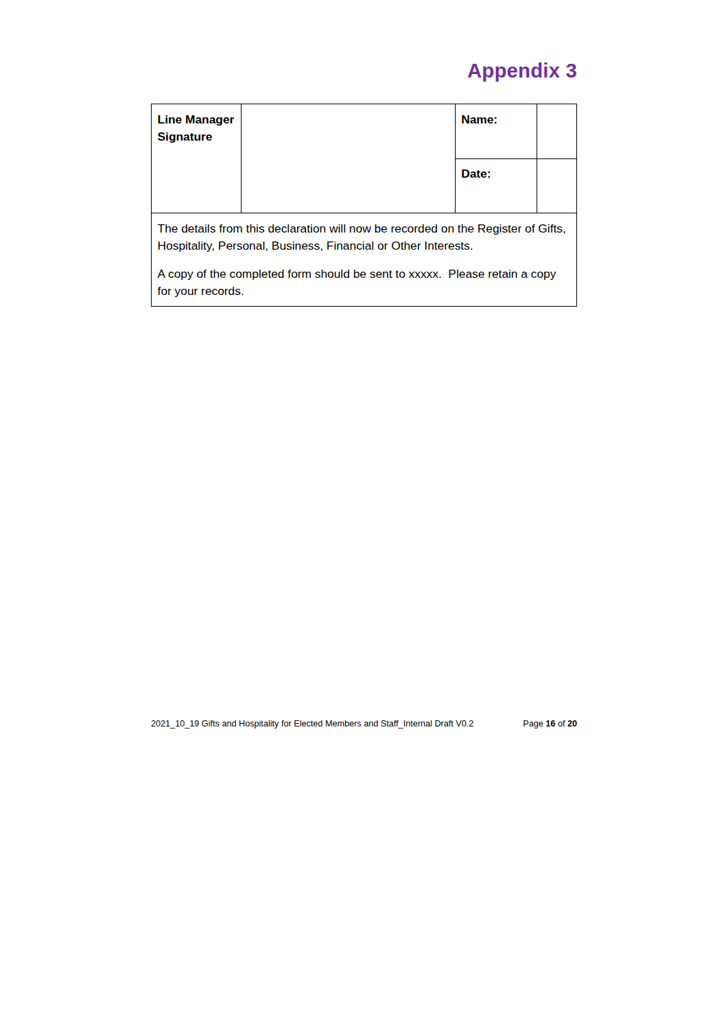Appendix 3
| Line Manager Signature | | Name: | |
| Date: | |
| The details from this declaration will now be recorded on the Register of Gifts, Hospitality, Personal, Business, Financial or Other Interests. A copy of the completed form should be sent to xxxxx. Please retain a copy for your records. |
2021_10_19 Gifts and Hospitality for Elected Members and Staff_Internal Draft V0.2
Page 16 of 20